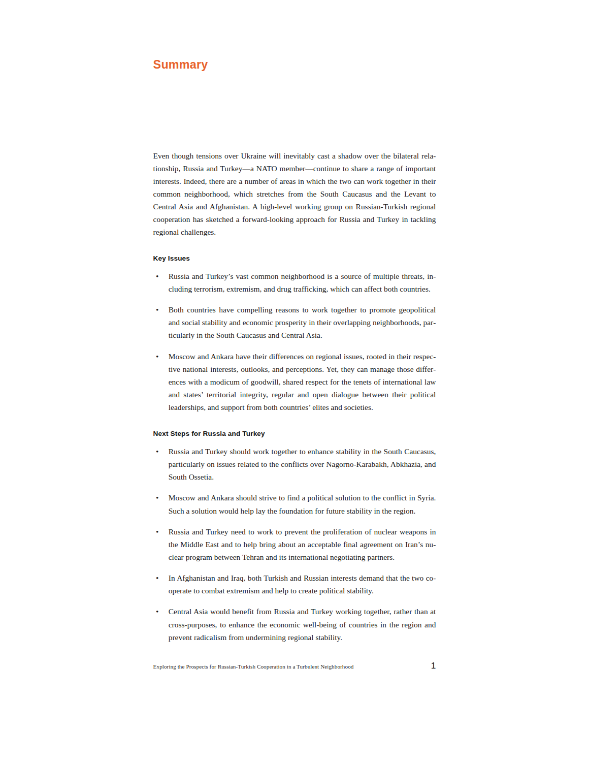Summary
Even though tensions over Ukraine will inevitably cast a shadow over the bilateral relationship, Russia and Turkey—a NATO member—continue to share a range of important interests. Indeed, there are a number of areas in which the two can work together in their common neighborhood, which stretches from the South Caucasus and the Levant to Central Asia and Afghanistan. A high-level working group on Russian-Turkish regional cooperation has sketched a forward-looking approach for Russia and Turkey in tackling regional challenges.
Key Issues
Russia and Turkey’s vast common neighborhood is a source of multiple threats, including terrorism, extremism, and drug trafficking, which can affect both countries.
Both countries have compelling reasons to work together to promote geopolitical and social stability and economic prosperity in their overlapping neighborhoods, particularly in the South Caucasus and Central Asia.
Moscow and Ankara have their differences on regional issues, rooted in their respective national interests, outlooks, and perceptions. Yet, they can manage those differences with a modicum of goodwill, shared respect for the tenets of international law and states’ territorial integrity, regular and open dialogue between their political leaderships, and support from both countries’ elites and societies.
Next Steps for Russia and Turkey
Russia and Turkey should work together to enhance stability in the South Caucasus, particularly on issues related to the conflicts over Nagorno-Karabakh, Abkhazia, and South Ossetia.
Moscow and Ankara should strive to find a political solution to the conflict in Syria. Such a solution would help lay the foundation for future stability in the region.
Russia and Turkey need to work to prevent the proliferation of nuclear weapons in the Middle East and to help bring about an acceptable final agreement on Iran’s nuclear program between Tehran and its international negotiating partners.
In Afghanistan and Iraq, both Turkish and Russian interests demand that the two cooperate to combat extremism and help to create political stability.
Central Asia would benefit from Russia and Turkey working together, rather than at cross-purposes, to enhance the economic well-being of countries in the region and prevent radicalism from undermining regional stability.
Exploring the Prospects for Russian-Turkish Cooperation in a Turbulent Neighborhood 1